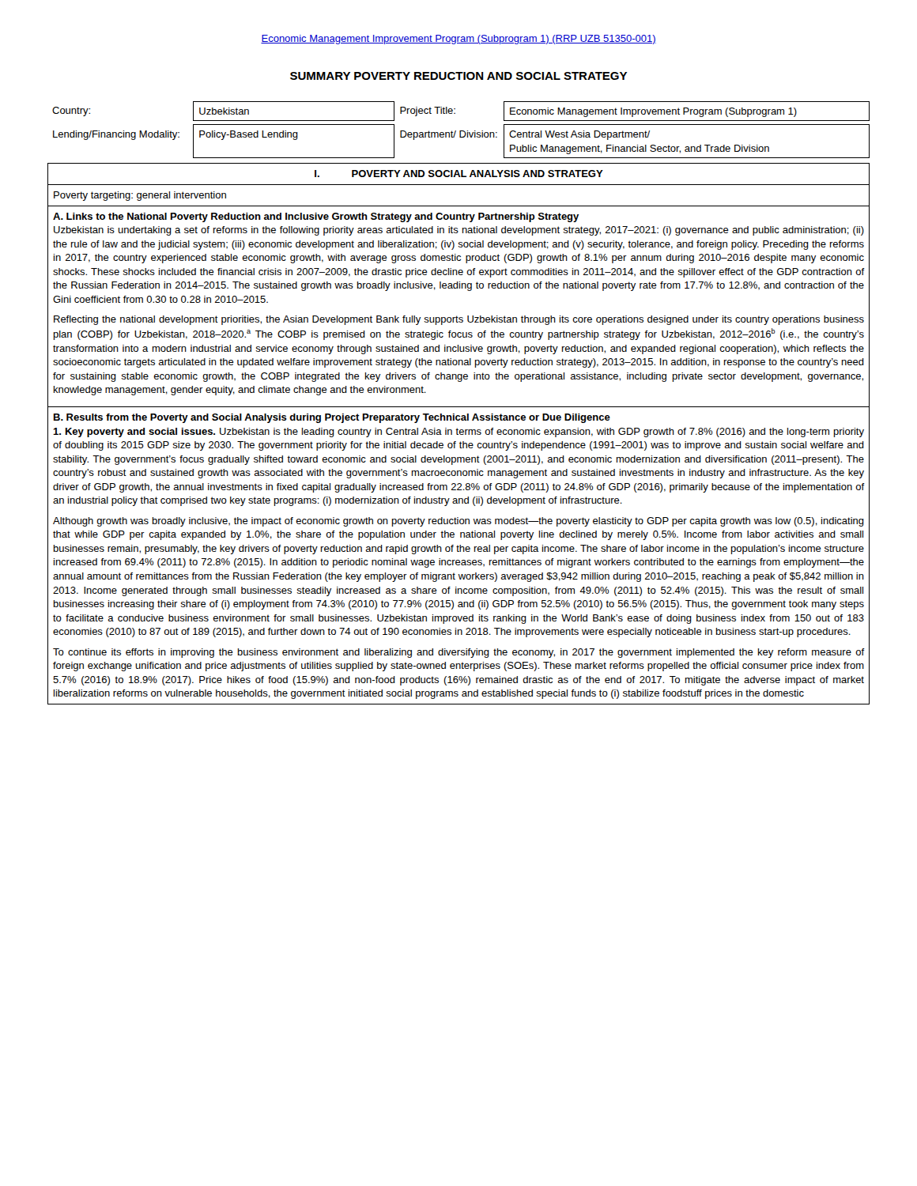Economic Management Improvement Program (Subprogram 1) (RRP UZB 51350-001)
SUMMARY POVERTY REDUCTION AND SOCIAL STRATEGY
| Country: | Uzbekistan | Project Title: | Economic Management Improvement Program (Subprogram 1) |
| Lending/Financing Modality: | Policy-Based Lending | Department/ Division: | Central West Asia Department/ Public Management, Financial Sector, and Trade Division |
| I. POVERTY AND SOCIAL ANALYSIS AND STRATEGY |
| Poverty targeting: general intervention |
| A. Links to the National Poverty Reduction and Inclusive Growth Strategy and Country Partnership Strategy Uzbekistan is undertaking a set of reforms in the following priority areas articulated in its national development strategy, 2017–2021: (i) governance and public administration; (ii) the rule of law and the judicial system; (iii) economic development and liberalization; (iv) social development; and (v) security, tolerance, and foreign policy. Preceding the reforms in 2017, the country experienced stable economic growth, with average gross domestic product (GDP) growth of 8.1% per annum during 2010–2016 despite many economic shocks. These shocks included the financial crisis in 2007–2009, the drastic price decline of export commodities in 2011–2014, and the spillover effect of the GDP contraction of the Russian Federation in 2014–2015. The sustained growth was broadly inclusive, leading to reduction of the national poverty rate from 17.7% to 12.8%, and contraction of the Gini coefficient from 0.30 to 0.28 in 2010–2015. Reflecting the national development priorities, the Asian Development Bank fully supports Uzbekistan through its core operations designed under its country operations business plan (COBP) for Uzbekistan, 2018–2020. a The COBP is premised on the strategic focus of the country partnership strategy for Uzbekistan, 2012–2016 b (i.e., the country’s transformation into a modern industrial and service economy through sustained and inclusive growth, poverty reduction, and expanded regional cooperation), which reflects the socioeconomic targets articulated in the updated welfare improvement strategy (the national poverty reduction strategy), 2013–2015. In addition, in response to the country’s need for sustaining stable economic growth, the COBP integrated the key drivers of change into the operational assistance, including private sector development, governance, knowledge management, gender equity, and climate change and the environment. |
| B. Results from the Poverty and Social Analysis during Project Preparatory Technical Assistance or Due Diligence 1. Key poverty and social issues. Uzbekistan is the leading country in Central Asia in terms of economic expansion, with GDP growth of 7.8% (2016) and the long-term priority of doubling its 2015 GDP size by 2030. The government priority for the initial decade of the country’s independence (1991–2001) was to improve and sustain social welfare and stability. The government’s focus gradually shifted toward economic and social development (2001–2011), and economic modernization and diversification (2011–present). The country’s robust and sustained growth was associated with the government’s macroeconomic management and sustained investments in industry and infrastructure. As the key driver of GDP growth, the annual investments in fixed capital gradually increased from 22.8% of GDP (2011) to 24.8% of GDP (2016), primarily because of the implementation of an industrial policy that comprised two key state programs: (i) modernization of industry and (ii) development of infrastructure. Although growth was broadly inclusive, the impact of economic growth on poverty reduction was modest—the poverty elasticity to GDP per capita growth was low (0.5), indicating that while GDP per capita expanded by 1.0%, the share of the population under the national poverty line declined by merely 0.5%. Income from labor activities and small businesses remain, presumably, the key drivers of poverty reduction and rapid growth of the real per capita income. The share of labor income in the population’s income structure increased from 69.4% (2011) to 72.8% (2015). In addition to periodic nominal wage increases, remittances of migrant workers contributed to the earnings from employment—the annual amount of remittances from the Russian Federation (the key employer of migrant workers) averaged $3,942 million during 2010–2015, reaching a peak of $5,842 million in 2013. Income generated through small businesses steadily increased as a share of income composition, from 49.0% (2011) to 52.4% (2015). This was the result of small businesses increasing their share of (i) employment from 74.3% (2010) to 77.9% (2015) and (ii) GDP from 52.5% (2010) to 56.5% (2015). Thus, the government took many steps to facilitate a conducive business environment for small businesses. Uzbekistan improved its ranking in the World Bank’s ease of doing business index from 150 out of 183 economies (2010) to 87 out of 189 (2015), and further down to 74 out of 190 economies in 2018. The improvements were especially noticeable in business start-up procedures. To continue its efforts in improving the business environment and liberalizing and diversifying the economy, in 2017 the government implemented the key reform measure of foreign exchange unification and price adjustments of utilities supplied by state-owned enterprises (SOEs). These market reforms propelled the official consumer price index from 5.7% (2016) to 18.9% (2017). Price hikes of food (15.9%) and non-food products (16%) remained drastic as of the end of 2017. To mitigate the adverse impact of market liberalization reforms on vulnerable households, the government initiated social programs and established special funds to (i) stabilize foodstuff prices in the domestic |